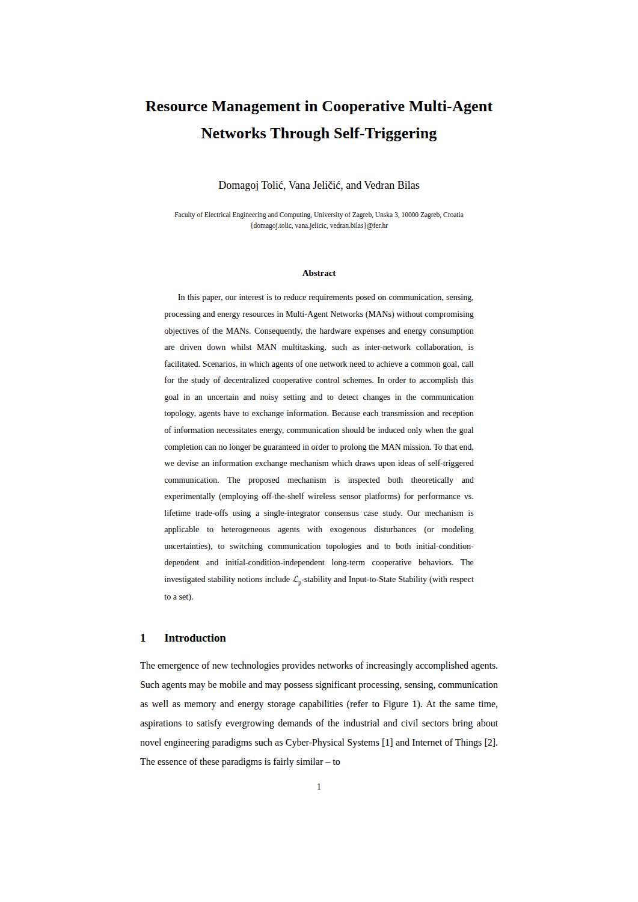Resource Management in Cooperative Multi-Agent
Networks Through Self-Triggering
Domagoj Tolić, Vana Jeličić, and Vedran Bilas
Faculty of Electrical Engineering and Computing, University of Zagreb, Unska 3, 10000 Zagreb, Croatia {domagoj.tolic, vana.jelicic, vedran.bilas}@fer.hr
Abstract
In this paper, our interest is to reduce requirements posed on communication, sensing, processing and energy resources in Multi-Agent Networks (MANs) without compromising objectives of the MANs. Consequently, the hardware expenses and energy consumption are driven down whilst MAN multitasking, such as inter-network collaboration, is facilitated. Scenarios, in which agents of one network need to achieve a common goal, call for the study of decentralized cooperative control schemes. In order to accomplish this goal in an uncertain and noisy setting and to detect changes in the communication topology, agents have to exchange information. Because each transmission and reception of information necessitates energy, communication should be induced only when the goal completion can no longer be guaranteed in order to prolong the MAN mission. To that end, we devise an information exchange mechanism which draws upon ideas of self-triggered communication. The proposed mechanism is inspected both theoretically and experimentally (employing off-the-shelf wireless sensor platforms) for performance vs. lifetime trade-offs using a single-integrator consensus case study. Our mechanism is applicable to heterogeneous agents with exogenous disturbances (or modeling uncertainties), to switching communication topologies and to both initial-condition-dependent and initial-condition-independent long-term cooperative behaviors. The investigated stability notions include ℒp-stability and Input-to-State Stability (with respect to a set).
1 Introduction
The emergence of new technologies provides networks of increasingly accomplished agents. Such agents may be mobile and may possess significant processing, sensing, communication as well as memory and energy storage capabilities (refer to Figure 1). At the same time, aspirations to satisfy evergrowing demands of the industrial and civil sectors bring about novel engineering paradigms such as Cyber-Physical Systems [1] and Internet of Things [2]. The essence of these paradigms is fairly similar – to
1